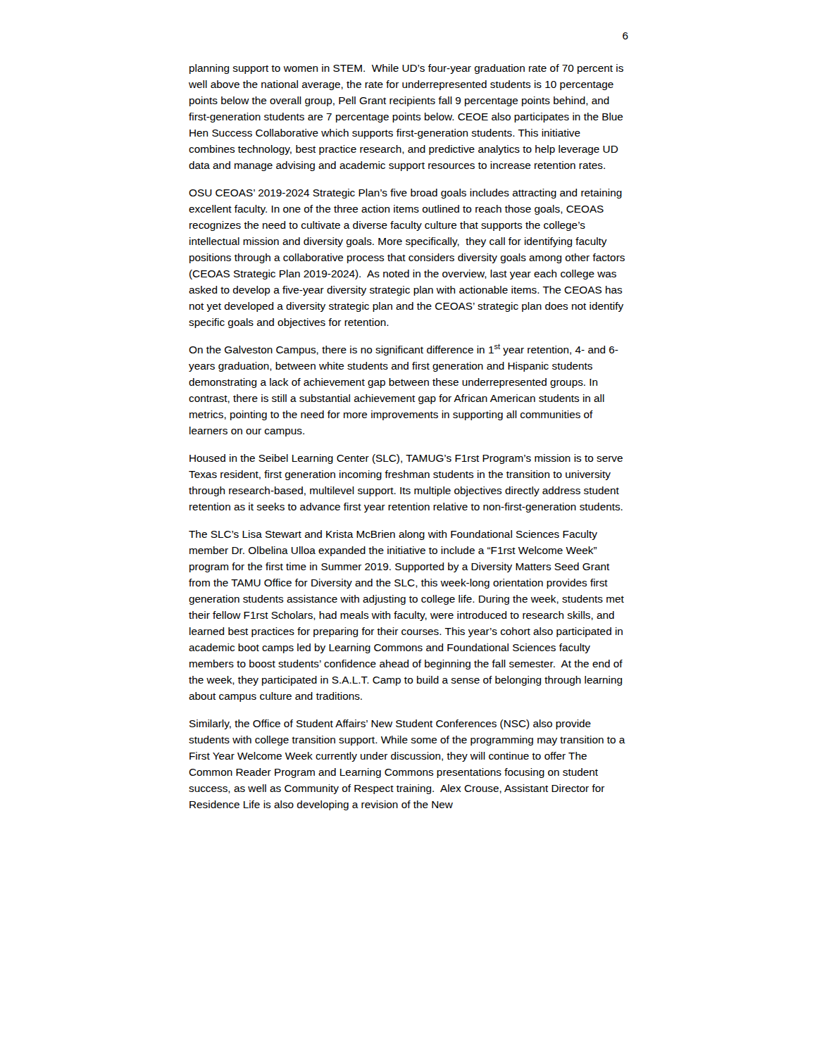6
planning support to women in STEM. While UD’s four-year graduation rate of 70 percent is well above the national average, the rate for underrepresented students is 10 percentage points below the overall group, Pell Grant recipients fall 9 percentage points behind, and first-generation students are 7 percentage points below. CEOE also participates in the Blue Hen Success Collaborative which supports first-generation students. This initiative combines technology, best practice research, and predictive analytics to help leverage UD data and manage advising and academic support resources to increase retention rates.
OSU CEOAS’ 2019-2024 Strategic Plan’s five broad goals includes attracting and retaining excellent faculty. In one of the three action items outlined to reach those goals, CEOAS recognizes the need to cultivate a diverse faculty culture that supports the college’s intellectual mission and diversity goals. More specifically, they call for identifying faculty positions through a collaborative process that considers diversity goals among other factors (CEOAS Strategic Plan 2019-2024). As noted in the overview, last year each college was asked to develop a five-year diversity strategic plan with actionable items. The CEOAS has not yet developed a diversity strategic plan and the CEOAS’ strategic plan does not identify specific goals and objectives for retention.
On the Galveston Campus, there is no significant difference in 1st year retention, 4- and 6-years graduation, between white students and first generation and Hispanic students demonstrating a lack of achievement gap between these underrepresented groups. In contrast, there is still a substantial achievement gap for African American students in all metrics, pointing to the need for more improvements in supporting all communities of learners on our campus.
Housed in the Seibel Learning Center (SLC), TAMUG’s F1rst Program’s mission is to serve Texas resident, first generation incoming freshman students in the transition to university through research-based, multilevel support. Its multiple objectives directly address student retention as it seeks to advance first year retention relative to non-first-generation students.
The SLC’s Lisa Stewart and Krista McBrien along with Foundational Sciences Faculty member Dr. Olbelina Ulloa expanded the initiative to include a “F1rst Welcome Week” program for the first time in Summer 2019. Supported by a Diversity Matters Seed Grant from the TAMU Office for Diversity and the SLC, this week-long orientation provides first generation students assistance with adjusting to college life. During the week, students met their fellow F1rst Scholars, had meals with faculty, were introduced to research skills, and learned best practices for preparing for their courses. This year’s cohort also participated in academic boot camps led by Learning Commons and Foundational Sciences faculty members to boost students’ confidence ahead of beginning the fall semester. At the end of the week, they participated in S.A.L.T. Camp to build a sense of belonging through learning about campus culture and traditions.
Similarly, the Office of Student Affairs’ New Student Conferences (NSC) also provide students with college transition support. While some of the programming may transition to a First Year Welcome Week currently under discussion, they will continue to offer The Common Reader Program and Learning Commons presentations focusing on student success, as well as Community of Respect training. Alex Crouse, Assistant Director for Residence Life is also developing a revision of the New